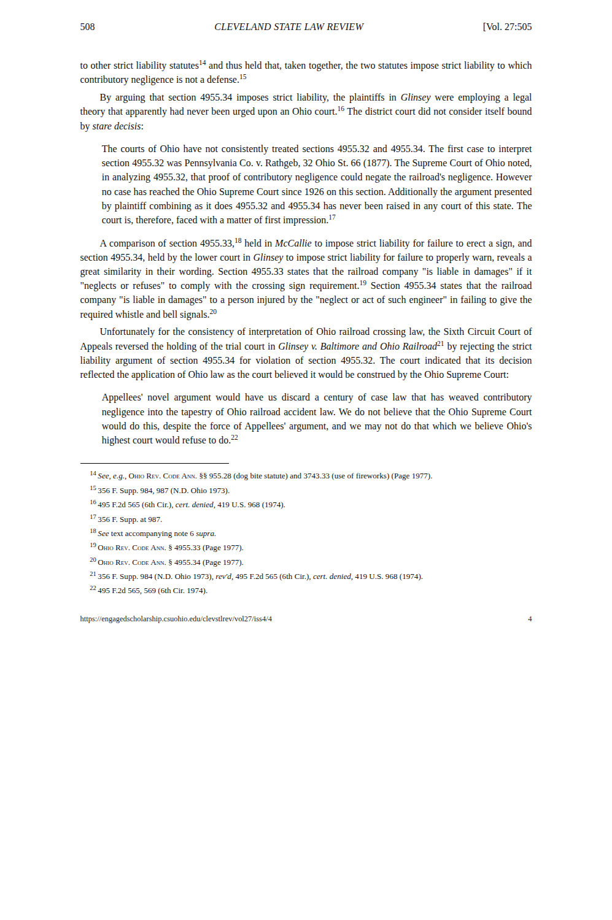508 CLEVELAND STATE LAW REVIEW [Vol. 27:505
to other strict liability statutes14 and thus held that, taken together, the two statutes impose strict liability to which contributory negligence is not a defense.15
By arguing that section 4955.34 imposes strict liability, the plaintiffs in Glinsey were employing a legal theory that apparently had never been urged upon an Ohio court.16 The district court did not consider itself bound by stare decisis:
The courts of Ohio have not consistently treated sections 4955.32 and 4955.34. The first case to interpret section 4955.32 was Pennsylvania Co. v. Rathgeb, 32 Ohio St. 66 (1877). The Supreme Court of Ohio noted, in analyzing 4955.32, that proof of contributory negligence could negate the railroad's negligence. However no case has reached the Ohio Supreme Court since 1926 on this section. Additionally the argument presented by plaintiff combining as it does 4955.32 and 4955.34 has never been raised in any court of this state. The court is, therefore, faced with a matter of first impression.17
A comparison of section 4955.33,18 held in McCallie to impose strict liability for failure to erect a sign, and section 4955.34, held by the lower court in Glinsey to impose strict liability for failure to properly warn, reveals a great similarity in their wording. Section 4955.33 states that the railroad company "is liable in damages" if it "neglects or refuses" to comply with the crossing sign requirement.19 Section 4955.34 states that the railroad company "is liable in damages" to a person injured by the "neglect or act of such engineer" in failing to give the required whistle and bell signals.20
Unfortunately for the consistency of interpretation of Ohio railroad crossing law, the Sixth Circuit Court of Appeals reversed the holding of the trial court in Glinsey v. Baltimore and Ohio Railroad21 by rejecting the strict liability argument of section 4955.34 for violation of section 4955.32. The court indicated that its decision reflected the application of Ohio law as the court believed it would be construed by the Ohio Supreme Court:
Appellees' novel argument would have us discard a century of case law that has weaved contributory negligence into the tapestry of Ohio railroad accident law. We do not believe that the Ohio Supreme Court would do this, despite the force of Appellees' argument, and we may not do that which we believe Ohio's highest court would refuse to do.22
14 See, e.g., Ohio Rev. Code Ann. §§ 955.28 (dog bite statute) and 3743.33 (use of fireworks) (Page 1977).
15356 F. Supp. 984, 987 (N.D. Ohio 1973).
16495 F.2d 565 (6th Cir.), cert. denied, 419 U.S. 968 (1974).
17356 F. Supp. at 987.
18 See text accompanying note 6 supra.
19 Ohio Rev. Code Ann. § 4955.33 (Page 1977).
20 Ohio Rev. Code Ann. § 4955.34 (Page 1977).
21356 F. Supp. 984 (N.D. Ohio 1973), rev'd, 495 F.2d 565 (6th Cir.), cert. denied, 419 U.S. 968 (1974).
22495 F.2d 565, 569 (6th Cir. 1974).
https://engagedscholarship.csuohio.edu/clevstlrev/vol27/iss4/4 4